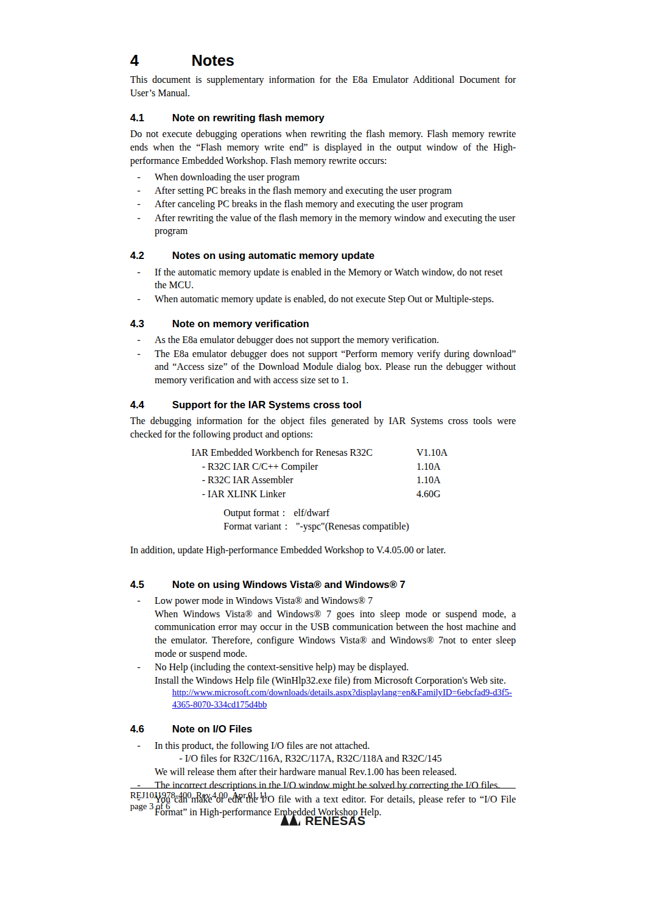4 Notes
This document is supplementary information for the E8a Emulator Additional Document for User’s Manual.
4.1 Note on rewriting flash memory
Do not execute debugging operations when rewriting the flash memory. Flash memory rewrite ends when the “Flash memory write end” is displayed in the output window of the High-performance Embedded Workshop. Flash memory rewrite occurs:
When downloading the user program
After setting PC breaks in the flash memory and executing the user program
After canceling PC breaks in the flash memory and executing the user program
After rewriting the value of the flash memory in the memory window and executing the user program
4.2 Notes on using automatic memory update
If the automatic memory update is enabled in the Memory or Watch window, do not reset the MCU.
When automatic memory update is enabled, do not execute Step Out or Multiple-steps.
4.3 Note on memory verification
As the E8a emulator debugger does not support the memory verification.
The E8a emulator debugger does not support “Perform memory verify during download” and “Access size” of the Download Module dialog box. Please run the debugger without memory verification and with access size set to 1.
4.4 Support for the IAR Systems cross tool
The debugging information for the object files generated by IAR Systems cross tools were checked for the following product and options:
| IAR Embedded Workbench for Renesas R32C | V1.10A |
| - R32C IAR C/C++ Compiler | 1.10A |
| - R32C IAR Assembler | 1.10A |
| - IAR XLINK Linker | 4.60G |
Output format： elf/dwarf
Format variant： "-yspc"(Renesas compatible)
In addition, update High-performance Embedded Workshop to V.4.05.00 or later.
4.5 Note on using Windows Vista® and Windows® 7
Low power mode in Windows Vista® and Windows® 7
When Windows Vista® and Windows® 7 goes into sleep mode or suspend mode, a communication error may occur in the USB communication between the host machine and the emulator. Therefore, configure Windows Vista® and Windows® 7not to enter sleep mode or suspend mode.
No Help (including the context-sensitive help) may be displayed.
Install the Windows Help file (WinHlp32.exe file) from Microsoft Corporation's Web site.
http://www.microsoft.com/downloads/details.aspx?displaylang=en&FamilyID=6ebcfad9-d3f5-4365-8070-334cd175d4bb
4.6 Note on I/O Files
In this product, the following I/O files are not attached.
- I/O files for R32C/116A, R32C/117A, R32C/118A and R32C/145
We will release them after their hardware manual Rev.1.00 has been released.
The incorrect descriptions in the I/O window might be solved by correcting the I/O files.
You can make or edit the I/O file with a text editor. For details, please refer to “I/O File Format” in High-performance Embedded Workshop Help.
REJ10J1978-400 Rev.4.00 Apr.01.11
page 3 of 6
RENESAS